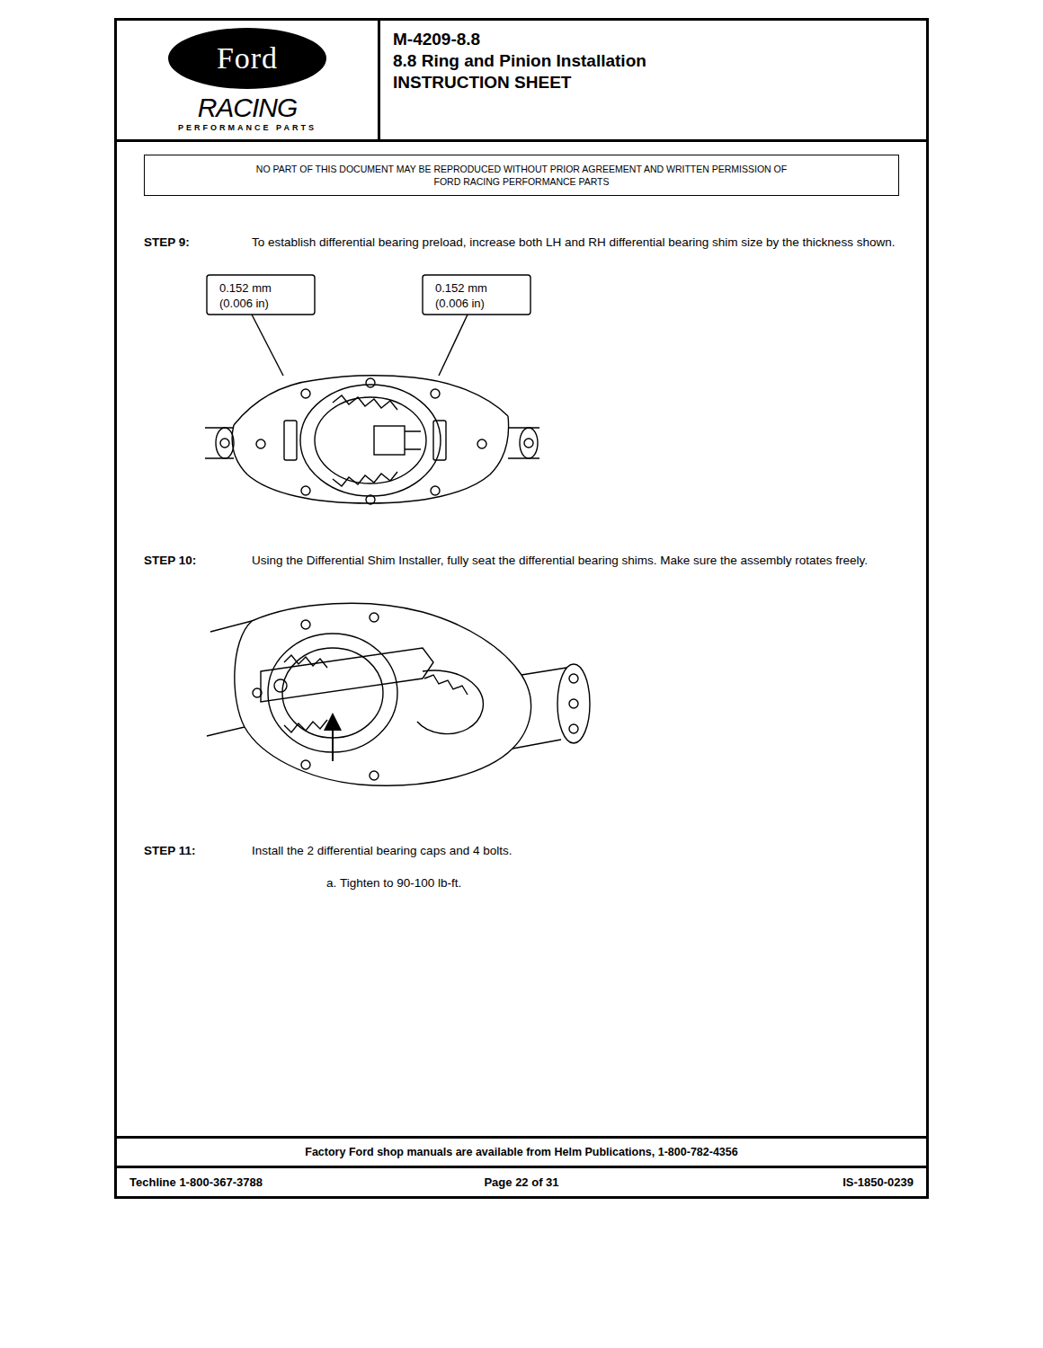Ford
RACING
PERFORMANCE PARTS
M-4209-8.8
8.8 Ring and Pinion Installation
INSTRUCTION SHEET
NO PART OF THIS DOCUMENT MAY BE REPRODUCED WITHOUT PRIOR AGREEMENT AND WRITTEN PERMISSION OF
FORD RACING PERFORMANCE PARTS
STEP 9:
To establish differential bearing preload, increase both LH and RH differential bearing shim size by the thickness shown.
0.152 mm (0.006 in) 0.152 mm (0.006 in)
STEP 10:
Using the Differential Shim Installer, fully seat the differential bearing shims. Make sure the assembly rotates freely.
STEP 11:
Install the 2 differential bearing caps and 4 bolts.
Tighten to 90-100 lb-ft.
Factory Ford shop manuals are available from Helm Publications, 1-800-782-4356
Techline 1-800-367-3788
Page 22 of 31
IS-1850-0239